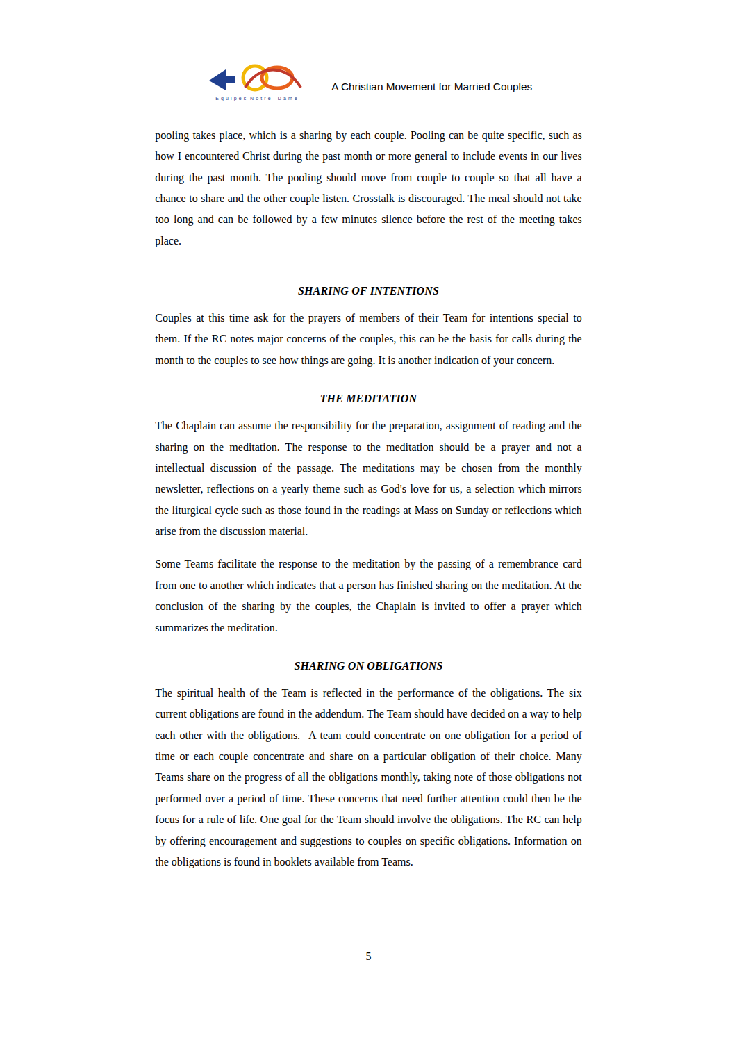E q u i p e s N o t r e – D a m e
A Christian Movement for Married Couples
pooling takes place, which is a sharing by each couple. Pooling can be quite specific, such as how I encountered Christ during the past month or more general to include events in our lives during the past month. The pooling should move from couple to couple so that all have a chance to share and the other couple listen. Crosstalk is discouraged. The meal should not take too long and can be followed by a few minutes silence before the rest of the meeting takes place.
SHARING OF INTENTIONS
Couples at this time ask for the prayers of members of their Team for intentions special to them. If the RC notes major concerns of the couples, this can be the basis for calls during the month to the couples to see how things are going. It is another indication of your concern.
THE MEDITATION
The Chaplain can assume the responsibility for the preparation, assignment of reading and the sharing on the meditation. The response to the meditation should be a prayer and not a intellectual discussion of the passage. The meditations may be chosen from the monthly newsletter, reflections on a yearly theme such as God's love for us, a selection which mirrors the liturgical cycle such as those found in the readings at Mass on Sunday or reflections which arise from the discussion material.
Some Teams facilitate the response to the meditation by the passing of a remembrance card from one to another which indicates that a person has finished sharing on the meditation. At the conclusion of the sharing by the couples, the Chaplain is invited to offer a prayer which summarizes the meditation.
SHARING ON OBLIGATIONS
The spiritual health of the Team is reflected in the performance of the obligations. The six current obligations are found in the addendum. The Team should have decided on a way to help each other with the obligations. A team could concentrate on one obligation for a period of time or each couple concentrate and share on a particular obligation of their choice. Many Teams share on the progress of all the obligations monthly, taking note of those obligations not performed over a period of time. These concerns that need further attention could then be the focus for a rule of life. One goal for the Team should involve the obligations. The RC can help by offering encouragement and suggestions to couples on specific obligations. Information on the obligations is found in booklets available from Teams.
5